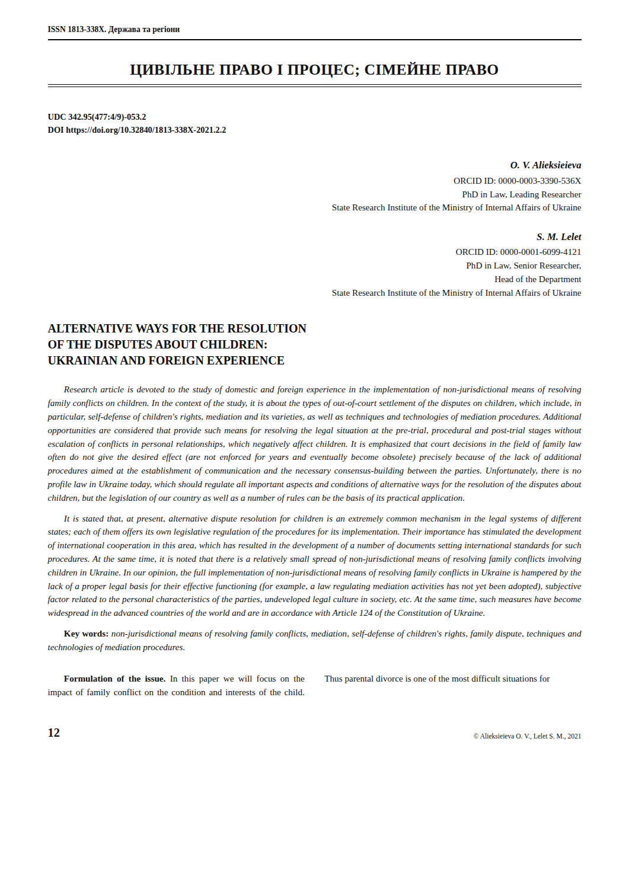ISSN 1813-338X. Держава та регіони
ЦИВІЛЬНЕ ПРАВО І ПРОЦЕС; СІМЕЙНЕ ПРАВО
UDC 342.95(477:4/9)-053.2
DOI https://doi.org/10.32840/1813-338X-2021.2.2
O. V. Alieksieieva
ORCID ID: 0000-0003-3390-536X
PhD in Law, Leading Researcher
State Research Institute of the Ministry of Internal Affairs of Ukraine
S. M. Lelet
ORCID ID: 0000-0001-6099-4121
PhD in Law, Senior Researcher,
Head of the Department
State Research Institute of the Ministry of Internal Affairs of Ukraine
Alternative ways for the resolution
of the disputes about children:
Ukrainian and foreign experience
Research article is devoted to the study of domestic and foreign experience in the implementation of non-jurisdictional means of resolving family conflicts on children. In the context of the study, it is about the types of out-of-court settlement of the disputes on children, which include, in particular, self-defense of children's rights, mediation and its varieties, as well as techniques and technologies of mediation procedures. Additional opportunities are considered that provide such means for resolving the legal situation at the pre-trial, procedural and post-trial stages without escalation of conflicts in personal relationships, which negatively affect children. It is emphasized that court decisions in the field of family law often do not give the desired effect (are not enforced for years and eventually become obsolete) precisely because of the lack of additional procedures aimed at the establishment of communication and the necessary consensus-building between the parties. Unfortunately, there is no profile law in Ukraine today, which should regulate all important aspects and conditions of alternative ways for the resolution of the disputes about children, but the legislation of our country as well as a number of rules can be the basis of its practical application.
It is stated that, at present, alternative dispute resolution for children is an extremely common mechanism in the legal systems of different states; each of them offers its own legislative regulation of the procedures for its implementation. Their importance has stimulated the development of international cooperation in this area, which has resulted in the development of a number of documents setting international standards for such procedures. At the same time, it is noted that there is a relatively small spread of non-jurisdictional means of resolving family conflicts involving children in Ukraine. In our opinion, the full implementation of non-jurisdictional means of resolving family conflicts in Ukraine is hampered by the lack of a proper legal basis for their effective functioning (for example, a law regulating mediation activities has not yet been adopted), subjective factor related to the personal characteristics of the parties, undeveloped legal culture in society, etc. At the same time, such measures have become widespread in the advanced countries of the world and are in accordance with Article 124 of the Constitution of Ukraine.
Key words: non-jurisdictional means of resolving family conflicts, mediation, self-defense of children's rights, family dispute, techniques and technologies of mediation procedures.
Formulation of the issue. In this paper we will focus on the impact of family conflict on the condition and interests of the child. Thus parental divorce is one of the most difficult situations for
12
© Alieksieieva O. V., Lelet S. M., 2021